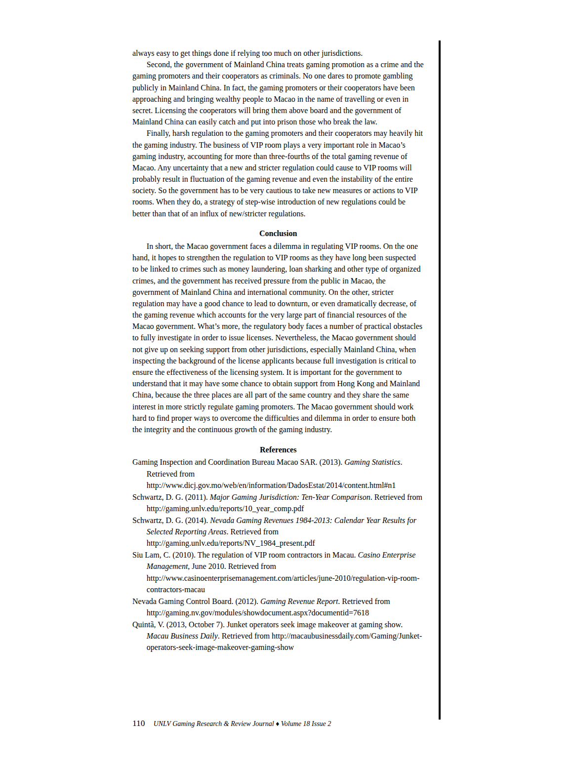always easy to get things done if relying too much on other jurisdictions.
Second, the government of Mainland China treats gaming promotion as a crime and the gaming promoters and their cooperators as criminals. No one dares to promote gambling publicly in Mainland China. In fact, the gaming promoters or their cooperators have been approaching and bringing wealthy people to Macao in the name of travelling or even in secret. Licensing the cooperators will bring them above board and the government of Mainland China can easily catch and put into prison those who break the law.
Finally, harsh regulation to the gaming promoters and their cooperators may heavily hit the gaming industry. The business of VIP room plays a very important role in Macao’s gaming industry, accounting for more than three-fourths of the total gaming revenue of Macao. Any uncertainty that a new and stricter regulation could cause to VIP rooms will probably result in fluctuation of the gaming revenue and even the instability of the entire society. So the government has to be very cautious to take new measures or actions to VIP rooms. When they do, a strategy of step-wise introduction of new regulations could be better than that of an influx of new/stricter regulations.
Conclusion
In short, the Macao government faces a dilemma in regulating VIP rooms. On the one hand, it hopes to strengthen the regulation to VIP rooms as they have long been suspected to be linked to crimes such as money laundering, loan sharking and other type of organized crimes, and the government has received pressure from the public in Macao, the government of Mainland China and international community. On the other, stricter regulation may have a good chance to lead to downturn, or even dramatically decrease, of the gaming revenue which accounts for the very large part of financial resources of the Macao government. What’s more, the regulatory body faces a number of practical obstacles to fully investigate in order to issue licenses. Nevertheless, the Macao government should not give up on seeking support from other jurisdictions, especially Mainland China, when inspecting the background of the license applicants because full investigation is critical to ensure the effectiveness of the licensing system. It is important for the government to understand that it may have some chance to obtain support from Hong Kong and Mainland China, because the three places are all part of the same country and they share the same interest in more strictly regulate gaming promoters. The Macao government should work hard to find proper ways to overcome the difficulties and dilemma in order to ensure both the integrity and the continuous growth of the gaming industry.
References
Gaming Inspection and Coordination Bureau Macao SAR. (2013). Gaming Statistics. Retrieved from http://www.dicj.gov.mo/web/en/information/DadosEstat/2014/content.html#n1
Schwartz, D. G. (2011). Major Gaming Jurisdiction: Ten-Year Comparison. Retrieved from http://gaming.unlv.edu/reports/10_year_comp.pdf
Schwartz, D. G. (2014). Nevada Gaming Revenues 1984-2013: Calendar Year Results for Selected Reporting Areas. Retrieved from http://gaming.unlv.edu/reports/NV_1984_present.pdf
Siu Lam, C. (2010). The regulation of VIP room contractors in Macau. Casino Enterprise Management, June 2010. Retrieved from http://www.casinoenterprisemanagement.com/articles/june-2010/regulation-vip-room-contractors-macau
Nevada Gaming Control Board. (2012). Gaming Revenue Report. Retrieved from http://gaming.nv.gov/modules/showdocument.aspx?documentid=7618
Quintã, V. (2013, October 7). Junket operators seek image makeover at gaming show. Macau Business Daily. Retrieved from http://macaubusinessdaily.com/Gaming/Junket-operators-seek-image-makeover-gaming-show
110 UNLV Gaming Research & Review Journal ♦ Volume 18 Issue 2